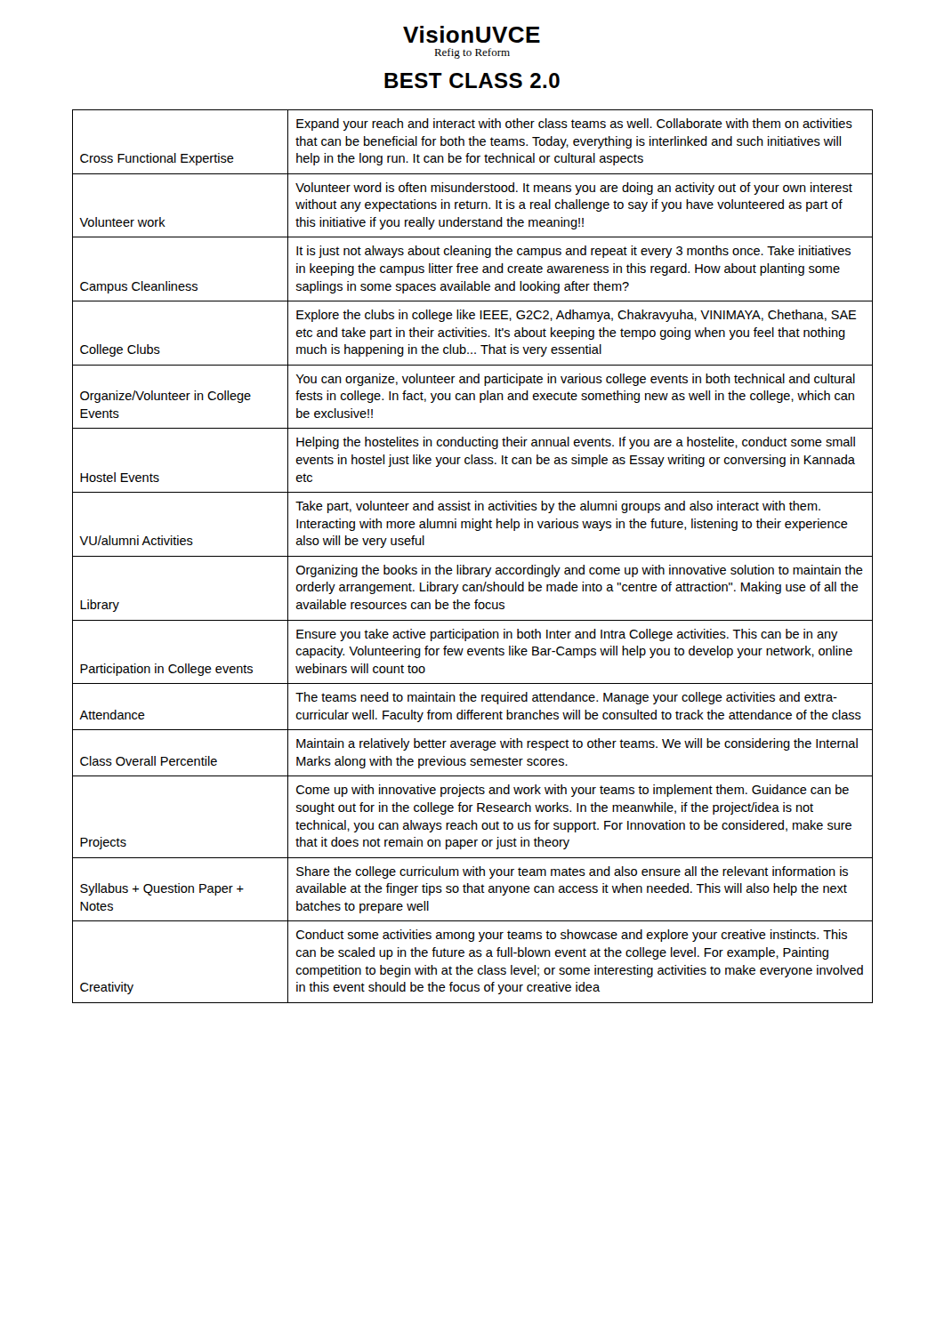Vision UVCE
Refig to Reform
BEST CLASS 2.0
| Cross Functional Expertise | Expand your reach and interact with other class teams as well. Collaborate with them on activities that can be beneficial for both the teams. Today, everything is interlinked and such initiatives will help in the long run. It can be for technical or cultural aspects |
| Volunteer work | Volunteer word is often misunderstood. It means you are doing an activity out of your own interest without any expectations in return. It is a real challenge to say if you have volunteered as part of this initiative if you really understand the meaning!! |
| Campus Cleanliness | It is just not always about cleaning the campus and repeat it every 3 months once. Take initiatives in keeping the campus litter free and create awareness in this regard. How about planting some saplings in some spaces available and looking after them? |
| College Clubs | Explore the clubs in college like IEEE, G2C2, Adhamya, Chakravyuha, VINIMAYA, Chethana, SAE etc and take part in their activities. It's about keeping the tempo going when you feel that nothing much is happening in the club... That is very essential |
| Organize/Volunteer in College Events | You can organize, volunteer and participate in various college events in both technical and cultural fests in college. In fact, you can plan and execute something new as well in the college, which can be exclusive!! |
| Hostel Events | Helping the hostelites in conducting their annual events. If you are a hostelite, conduct some small events in hostel just like your class. It can be as simple as Essay writing or conversing in Kannada etc |
| VU/alumni Activities | Take part, volunteer and assist in activities by the alumni groups and also interact with them. Interacting with more alumni might help in various ways in the future, listening to their experience also will be very useful |
| Library | Organizing the books in the library accordingly and come up with innovative solution to maintain the orderly arrangement. Library can/should be made into a "centre of attraction". Making use of all the available resources can be the focus |
| Participation in College events | Ensure you take active participation in both Inter and Intra College activities. This can be in any capacity. Volunteering for few events like Bar-Camps will help you to develop your network, online webinars will count too |
| Attendance | The teams need to maintain the required attendance. Manage your college activities and extra-curricular well. Faculty from different branches will be consulted to track the attendance of the class |
| Class Overall Percentile | Maintain a relatively better average with respect to other teams. We will be considering the Internal Marks along with the previous semester scores. |
| Projects | Come up with innovative projects and work with your teams to implement them. Guidance can be sought out for in the college for Research works. In the meanwhile, if the project/idea is not technical, you can always reach out to us for support. For Innovation to be considered, make sure that it does not remain on paper or just in theory |
| Syllabus + Question Paper + Notes | Share the college curriculum with your team mates and also ensure all the relevant information is available at the finger tips so that anyone can access it when needed. This will also help the next batches to prepare well |
| Creativity | Conduct some activities among your teams to showcase and explore your creative instincts. This can be scaled up in the future as a full-blown event at the college level. For example, Painting competition to begin with at the class level; or some interesting activities to make everyone involved in this event should be the focus of your creative idea |